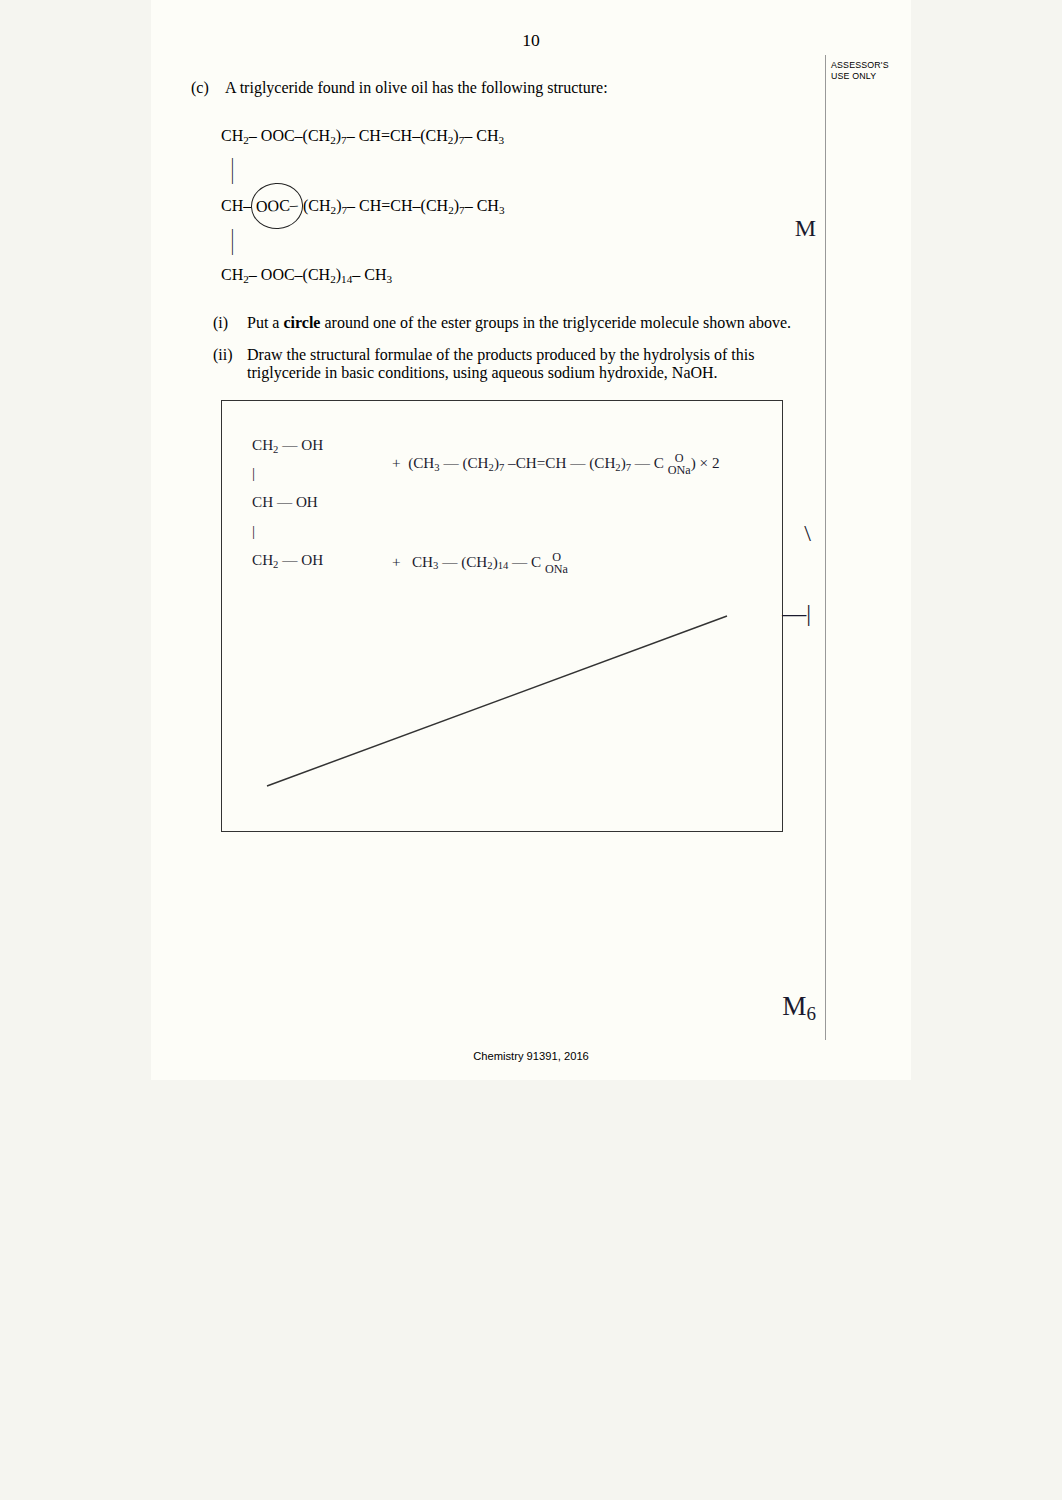10
ASSESSOR'S
USE ONLY
(c)
A triglyceride found in olive oil has the following structure:
CH2– OOC–(CH2)7– CH=CH–(CH2)7– CH3
| |
CH–OOC–(CH2)7– CH=CH–(CH2)7– CH3
| |
CH2– OOC–(CH2)14– CH3
(i)
Put a circle around one of the ester groups in the triglyceride molecule shown above.
(ii)
Draw the structural formulae of the products produced by the hydrolysis of this triglyceride in basic conditions, using aqueous sodium hydroxide, NaOH.
CH2 — OH
|
CH — OH
|
CH2 — OH
+ (CH3 — (CH2)7 –CH=CH — (CH2)7 — C O
ONa) × 2
+ CH3 — (CH2)14 — C O
ONa
M
\
—|
M6
Chemistry 91391, 2016